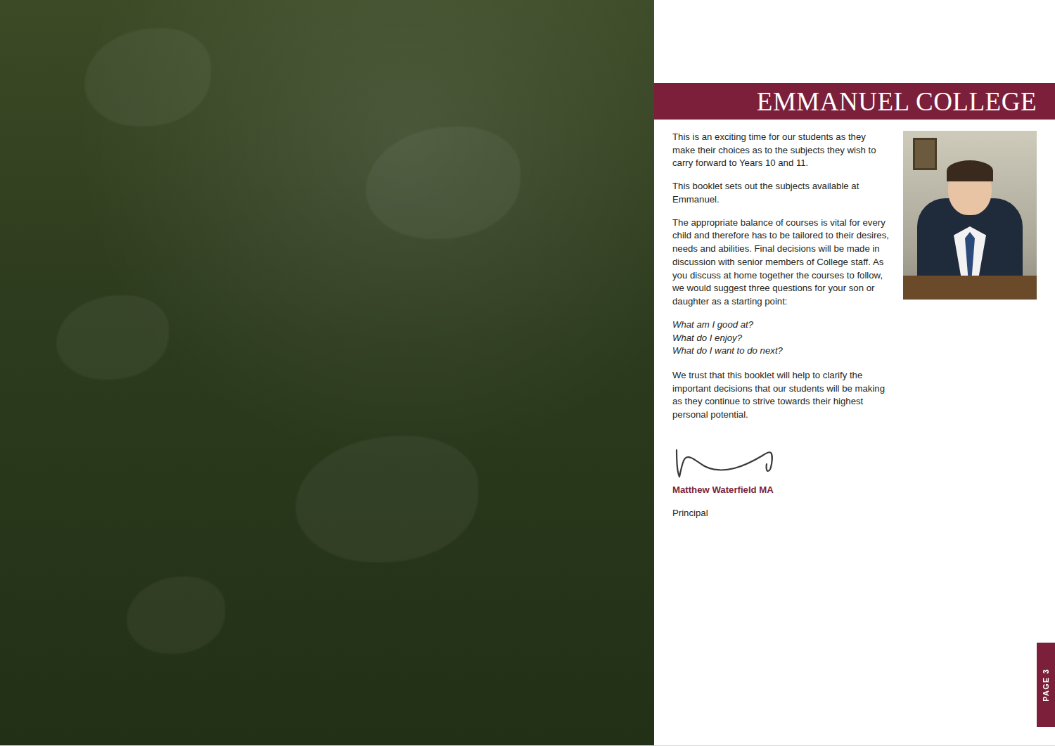EMMANUEL COLLEGE
This is an exciting time for our students as they make their choices as to the subjects they wish to carry forward to Years 10 and 11.
This booklet sets out the subjects available at Emmanuel.
The appropriate balance of courses is vital for every child and therefore has to be tailored to their desires, needs and abilities. Final decisions will be made in discussion with senior members of College staff. As you discuss at home together the courses to follow, we would suggest three questions for your son or daughter as a starting point:
What am I good at? What do I enjoy? What do I want to do next?
We trust that this booklet will help to clarify the important decisions that our students will be making as they continue to strive towards their highest personal potential.
Matthew Waterfield MA
Principal
Page 3